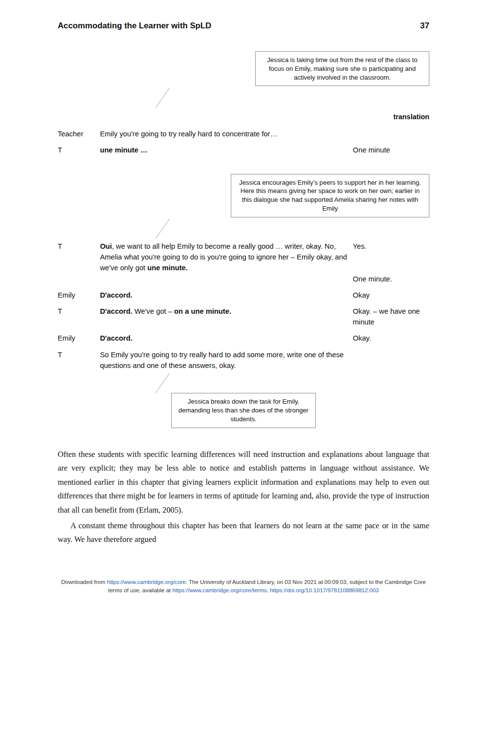Accommodating the Learner with SpLD 37
Jessica is taking time out from the rest of the class to focus on Emily, making sure she is participating and actively involved in the classroom.
translation
| Teacher | Emily you're going to try really hard to concentrate for… | |
| T | une minute … | One minute |
Jessica encourages Emily’s peers to support her in her learning. Here this means giving her space to work on her own; earlier in this dialogue she had supported Amelia sharing her notes with Emily
| T | Oui , we want to all help Emily to become a really good … writer, okay. No, Amelia what you're going to do is you're going to ignore her – Emily okay, and we've only got une minute. | Yes. One minute. |
| Emily | D'accord. | Okay |
| T | D'accord. We've got – on a une minute. | Okay. – we have one minute |
| Emily | D'accord. | Okay. |
| T | So Emily you're going to try really hard to add some more, write one of these questions and one of these answers, okay. | |
Jessica breaks down the task for Emily, demanding less than she does of the stronger students.
Often these students with specific learning differences will need instruction and explanations about language that are very explicit; they may be less able to notice and establish patterns in language without assistance. We mentioned earlier in this chapter that giving learners explicit information and explanations may help to even out differences that there might be for learners in terms of aptitude for learning and, also, provide the type of instruction that all can benefit from (Erlam, 2005).
A constant theme throughout this chapter has been that learners do not learn at the same pace or in the same way. We have therefore argued
Downloaded from https://www.cambridge.org/core. The University of Auckland Library, on 03 Nov 2021 at 00:09:03, subject to the Cambridge Core terms of use, available at https://www.cambridge.org/core/terms. https://doi.org/10.1017/9781108869812.003